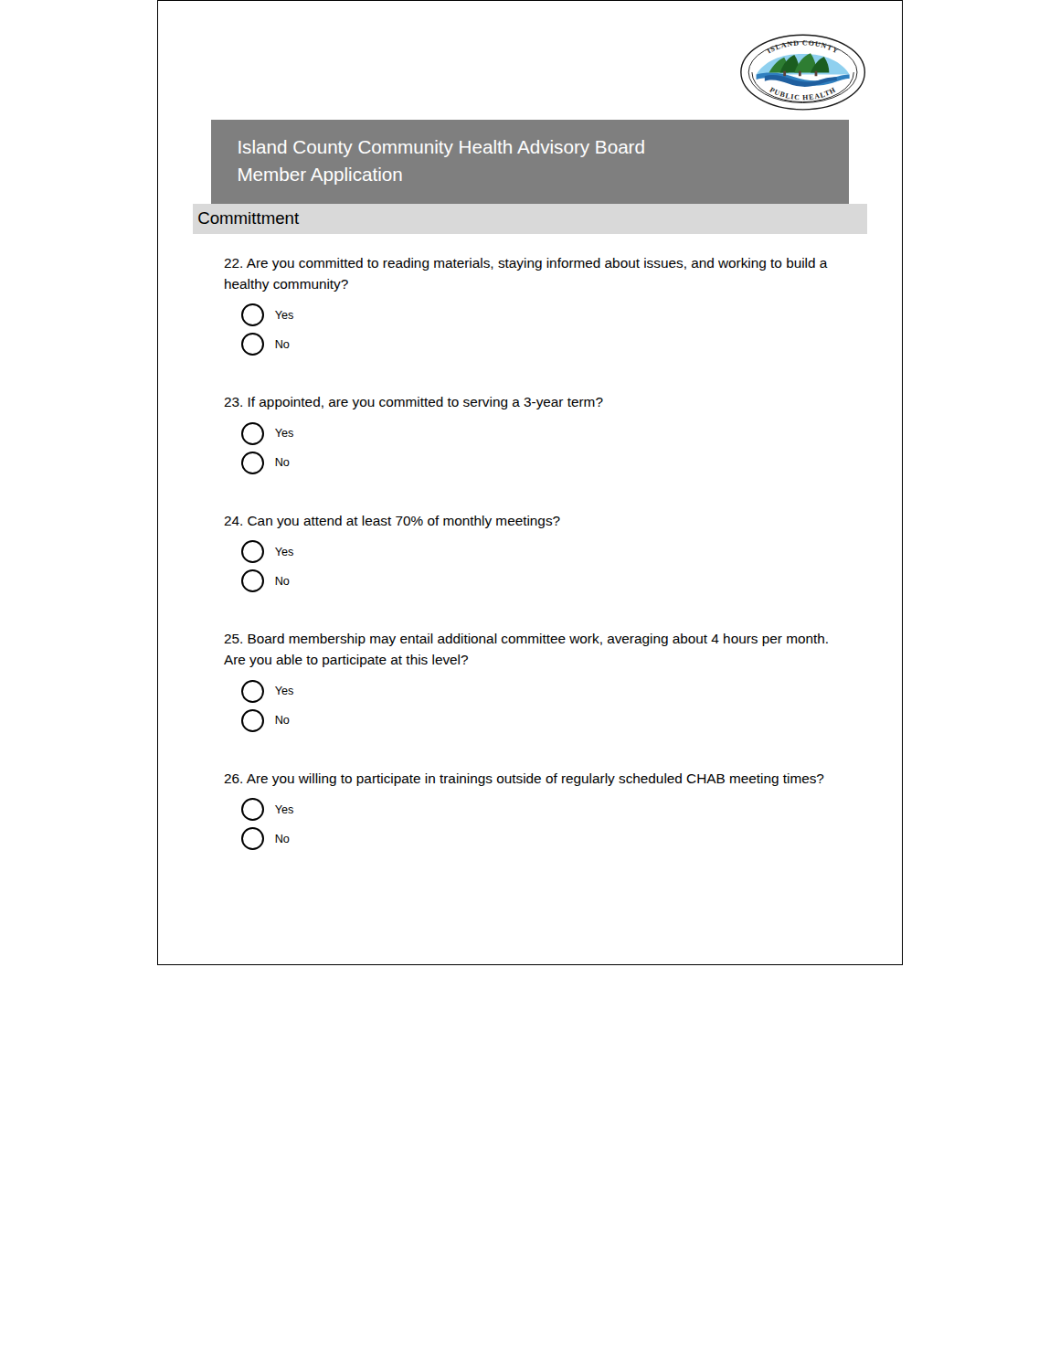ISLAND COUNTY PUBLIC HEALTH
Island County Community Health Advisory Board
Member Application
Committment
22. Are you committed to reading materials, staying informed about issues, and working to build a healthy community?
Yes
No
23. If appointed, are you committed to serving a 3-year term?
Yes
No
24. Can you attend at least 70% of monthly meetings?
Yes
No
25. Board membership may entail additional committee work, averaging about 4 hours per month. Are you able to participate at this level?
Yes
No
26. Are you willing to participate in trainings outside of regularly scheduled CHAB meeting times?
Yes
No